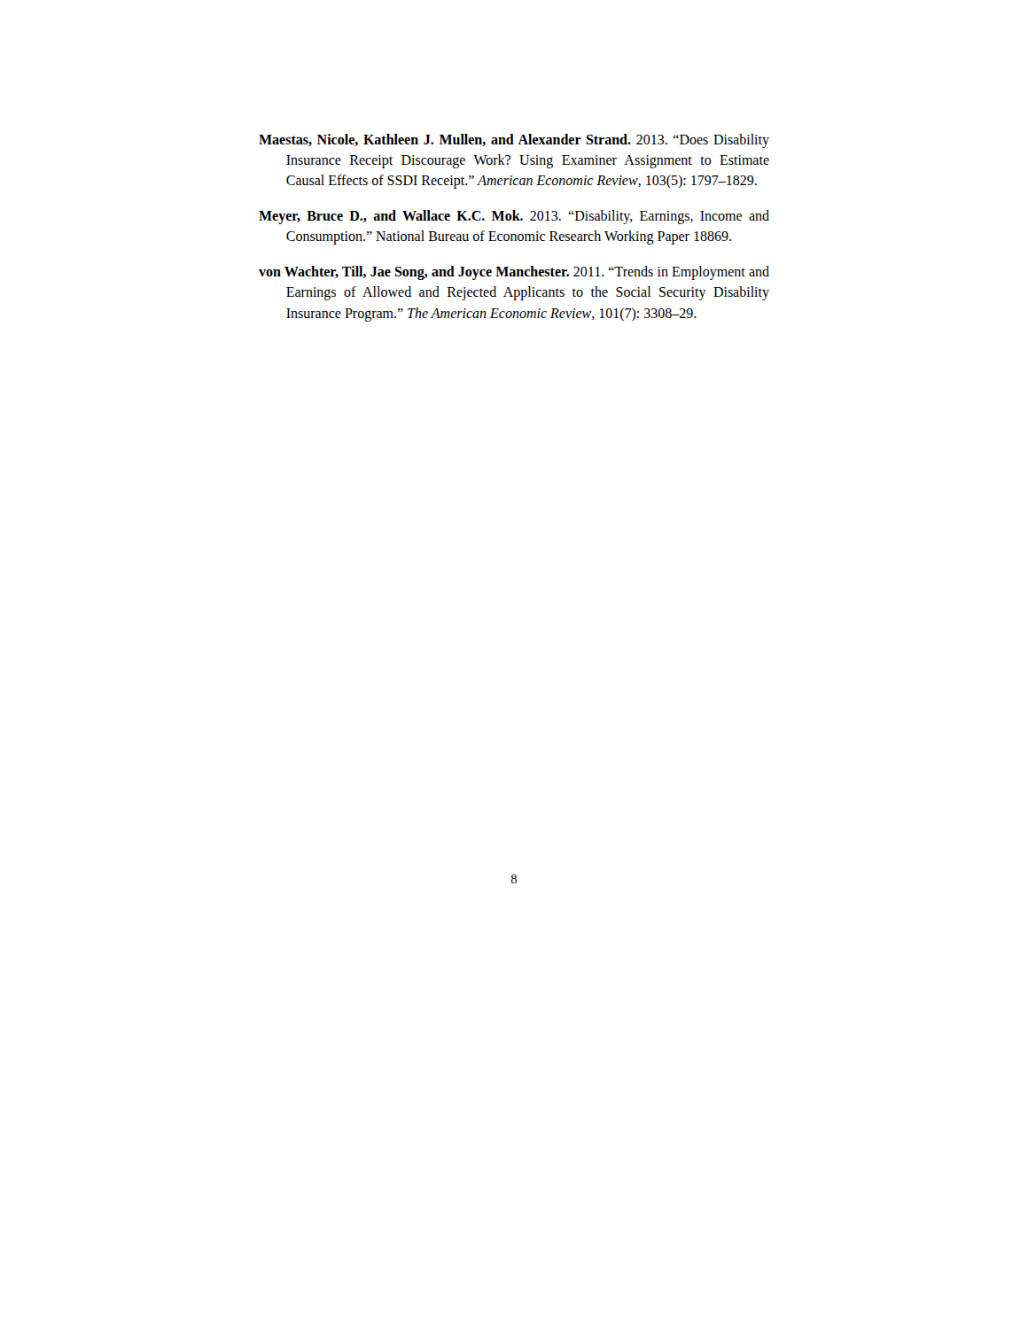Maestas, Nicole, Kathleen J. Mullen, and Alexander Strand. 2013. “Does Disability Insurance Receipt Discourage Work? Using Examiner Assignment to Estimate Causal Effects of SSDI Receipt.” American Economic Review, 103(5): 1797–1829.
Meyer, Bruce D., and Wallace K.C. Mok. 2013. “Disability, Earnings, Income and Consumption.” National Bureau of Economic Research Working Paper 18869.
von Wachter, Till, Jae Song, and Joyce Manchester. 2011. “Trends in Employment and Earnings of Allowed and Rejected Applicants to the Social Security Disability Insurance Program.” The American Economic Review, 101(7): 3308–29.
8